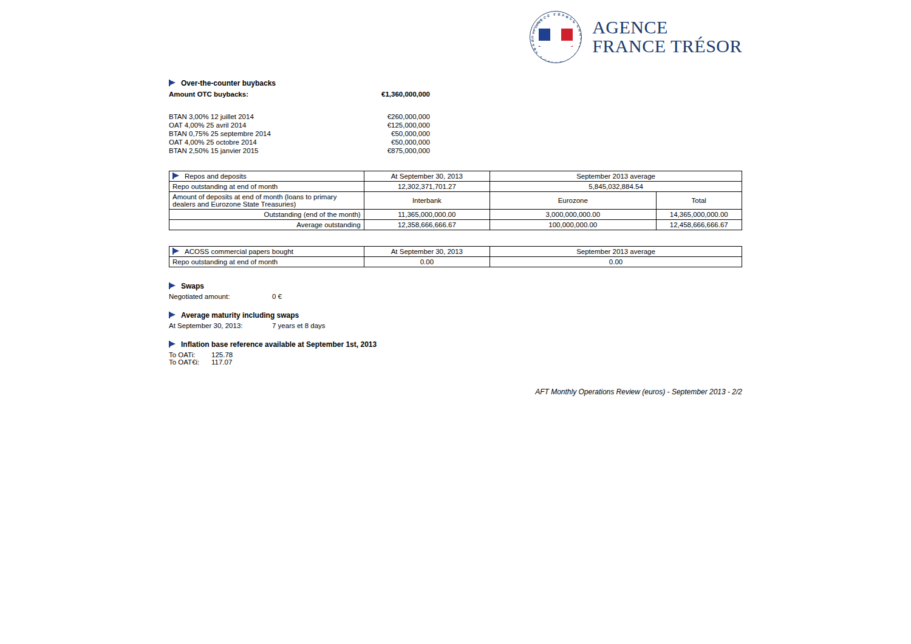A G E N C E F R A N C E T R É S O R R É P U B L I Q U E F R A N Ç A I S E
AGENCE
FRANCE TRÉSOR
Over-the-counter buybacks
| Amount OTC buybacks: | €1,360,000,000 |
| BTAN 3,00% 12 juillet 2014 | €260,000,000 |
| OAT 4,00% 25 avril 2014 | €125,000,000 |
| BTAN 0,75% 25 septembre 2014 | €50,000,000 |
| OAT 4,00% 25 octobre 2014 | €50,000,000 |
| BTAN 2,50% 15 janvier 2015 | €875,000,000 |
| Repos and deposits | At September 30, 2013 | September 2013 average |
| Repo outstanding at end of month | 12,302,371,701.27 | 5,845,032,884.54 |
| Amount of deposits at end of month (loans to primary dealers and Eurozone State Treasuries) | Interbank | Eurozone | Total |
| Outstanding (end of the month) | 11,365,000,000.00 | 3,000,000,000.00 | 14,365,000,000.00 |
| Average outstanding | 12,358,666,666.67 | 100,000,000.00 | 12,458,666,666.67 |
| ACOSS commercial papers bought | At September 30, 2013 | September 2013 average |
| Repo outstanding at end of month | 0.00 | 0.00 |
Swaps
Negotiated amount: 0 €
Average maturity including swaps
At September 30, 2013: 7 years et 8 days
Inflation base reference available at September 1st, 2013
To OATi: 125.78
To OAT€i: 117.07
AFT Monthly Operations Review (euros) - September 2013 - 2/2